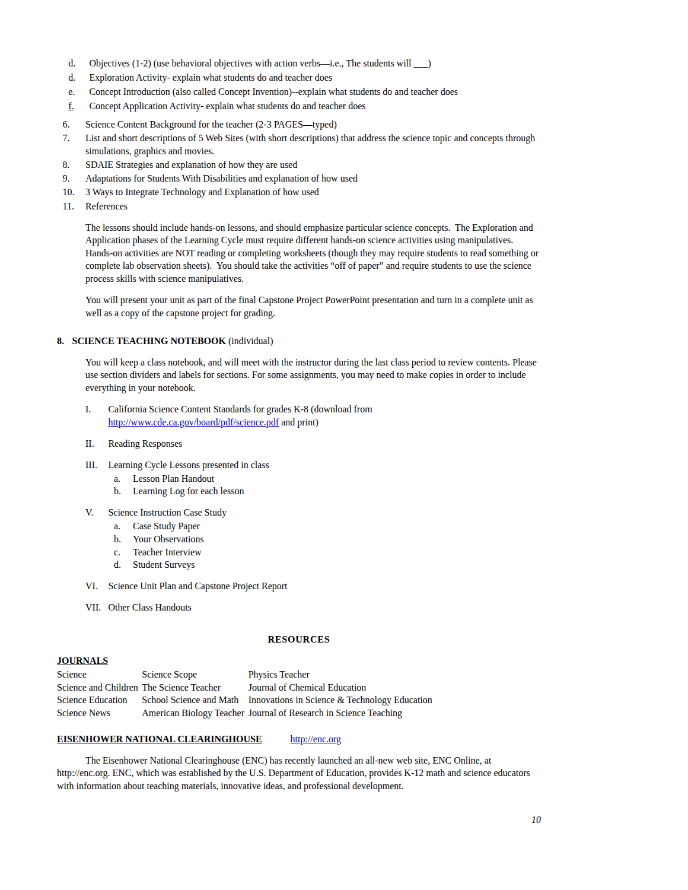d. Objectives (1-2) (use behavioral objectives with action verbs—i.e., The students will ___)
d. Exploration Activity- explain what students do and teacher does
e. Concept Introduction (also called Concept Invention)--explain what students do and teacher does
f. Concept Application Activity- explain what students do and teacher does
6. Science Content Background for the teacher (2-3 PAGES—typed)
7. List and short descriptions of 5 Web Sites (with short descriptions) that address the science topic and concepts through simulations, graphics and movies.
8. SDAIE Strategies and explanation of how they are used
9. Adaptations for Students With Disabilities and explanation of how used
10. 3 Ways to Integrate Technology and Explanation of how used
11. References
The lessons should include hands-on lessons, and should emphasize particular science concepts. The Exploration and Application phases of the Learning Cycle must require different hands-on science activities using manipulatives. Hands-on activities are NOT reading or completing worksheets (though they may require students to read something or complete lab observation sheets). You should take the activities “off of paper” and require students to use the science process skills with science manipulatives.
You will present your unit as part of the final Capstone Project PowerPoint presentation and turn in a complete unit as well as a copy of the capstone project for grading.
8. SCIENCE TEACHING NOTEBOOK (individual)
You will keep a class notebook, and will meet with the instructor during the last class period to review contents. Please use section dividers and labels for sections. For some assignments, you may need to make copies in order to include everything in your notebook.
I. California Science Content Standards for grades K-8 (download from http://www.cde.ca.gov/board/pdf/science.pdf and print)
II. Reading Responses
III. Learning Cycle Lessons presented in class
a. Lesson Plan Handout
b. Learning Log for each lesson
V. Science Instruction Case Study
a. Case Study Paper
b. Your Observations
c. Teacher Interview
d. Student Surveys
VI. Science Unit Plan and Capstone Project Report
VII. Other Class Handouts
RESOURCES
JOURNALS
| Science | Science Scope | Physics Teacher |
| Science and Children | The Science Teacher | Journal of Chemical Education |
| Science Education | School Science and Math | Innovations in Science & Technology Education |
| Science News | American Biology Teacher | Journal of Research in Science Teaching |
EISENHOWER NATIONAL CLEARINGHOUSE http://enc.org
The Eisenhower National Clearinghouse (ENC) has recently launched an all-new web site, ENC Online, at http://enc.org. ENC, which was established by the U.S. Department of Education, provides K-12 math and science educators with information about teaching materials, innovative ideas, and professional development.
10